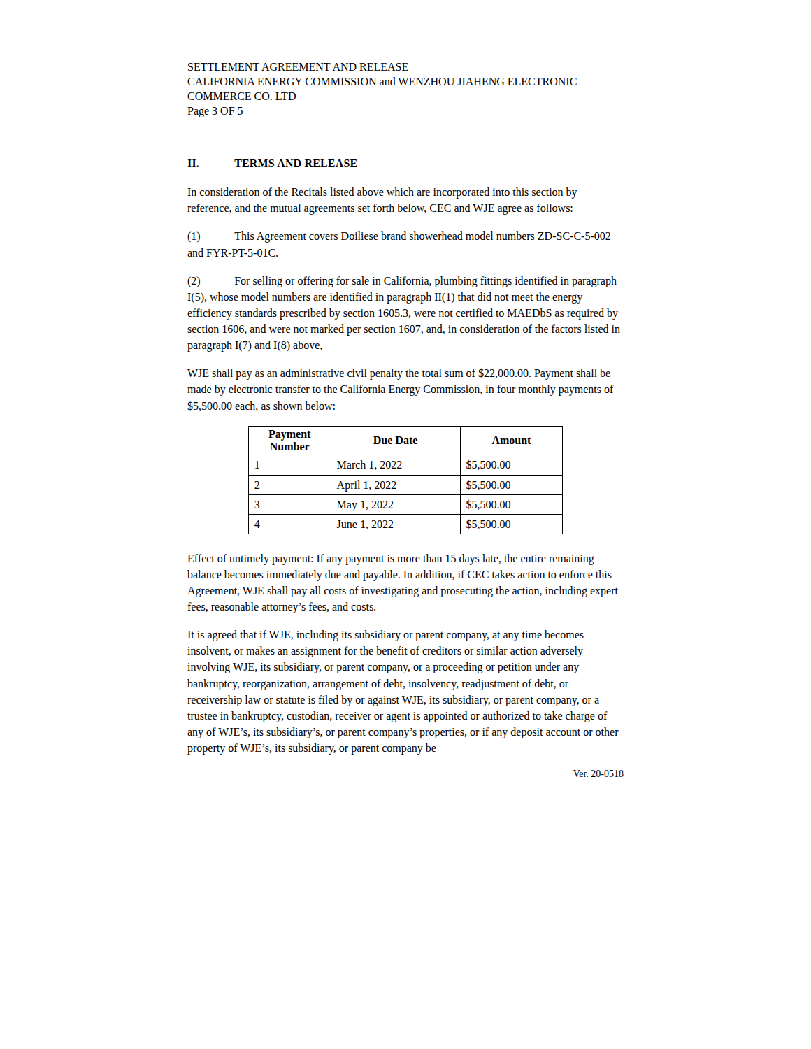SETTLEMENT AGREEMENT AND RELEASE
CALIFORNIA ENERGY COMMISSION and WENZHOU JIAHENG ELECTRONIC COMMERCE CO. LTD
Page 3 OF 5
II. TERMS AND RELEASE
In consideration of the Recitals listed above which are incorporated into this section by reference, and the mutual agreements set forth below, CEC and WJE agree as follows:
(1) This Agreement covers Doiliese brand showerhead model numbers ZD-SC-C-5-002 and FYR-PT-5-01C.
(2) For selling or offering for sale in California, plumbing fittings identified in paragraph I(5), whose model numbers are identified in paragraph II(1) that did not meet the energy efficiency standards prescribed by section 1605.3, were not certified to MAEDbS as required by section 1606, and were not marked per section 1607, and, in consideration of the factors listed in paragraph I(7) and I(8) above,
WJE shall pay as an administrative civil penalty the total sum of $22,000.00. Payment shall be made by electronic transfer to the California Energy Commission, in four monthly payments of $5,500.00 each, as shown below:
| Payment Number | Due Date | Amount |
| --- | --- | --- |
| 1 | March 1, 2022 | $5,500.00 |
| 2 | April 1, 2022 | $5,500.00 |
| 3 | May 1, 2022 | $5,500.00 |
| 4 | June 1, 2022 | $5,500.00 |
Effect of untimely payment: If any payment is more than 15 days late, the entire remaining balance becomes immediately due and payable. In addition, if CEC takes action to enforce this Agreement, WJE shall pay all costs of investigating and prosecuting the action, including expert fees, reasonable attorney’s fees, and costs.
It is agreed that if WJE, including its subsidiary or parent company, at any time becomes insolvent, or makes an assignment for the benefit of creditors or similar action adversely involving WJE, its subsidiary, or parent company, or a proceeding or petition under any bankruptcy, reorganization, arrangement of debt, insolvency, readjustment of debt, or receivership law or statute is filed by or against WJE, its subsidiary, or parent company, or a trustee in bankruptcy, custodian, receiver or agent is appointed or authorized to take charge of any of WJE’s, its subsidiary’s, or parent company’s properties, or if any deposit account or other property of WJE’s, its subsidiary, or parent company be
Ver. 20-0518